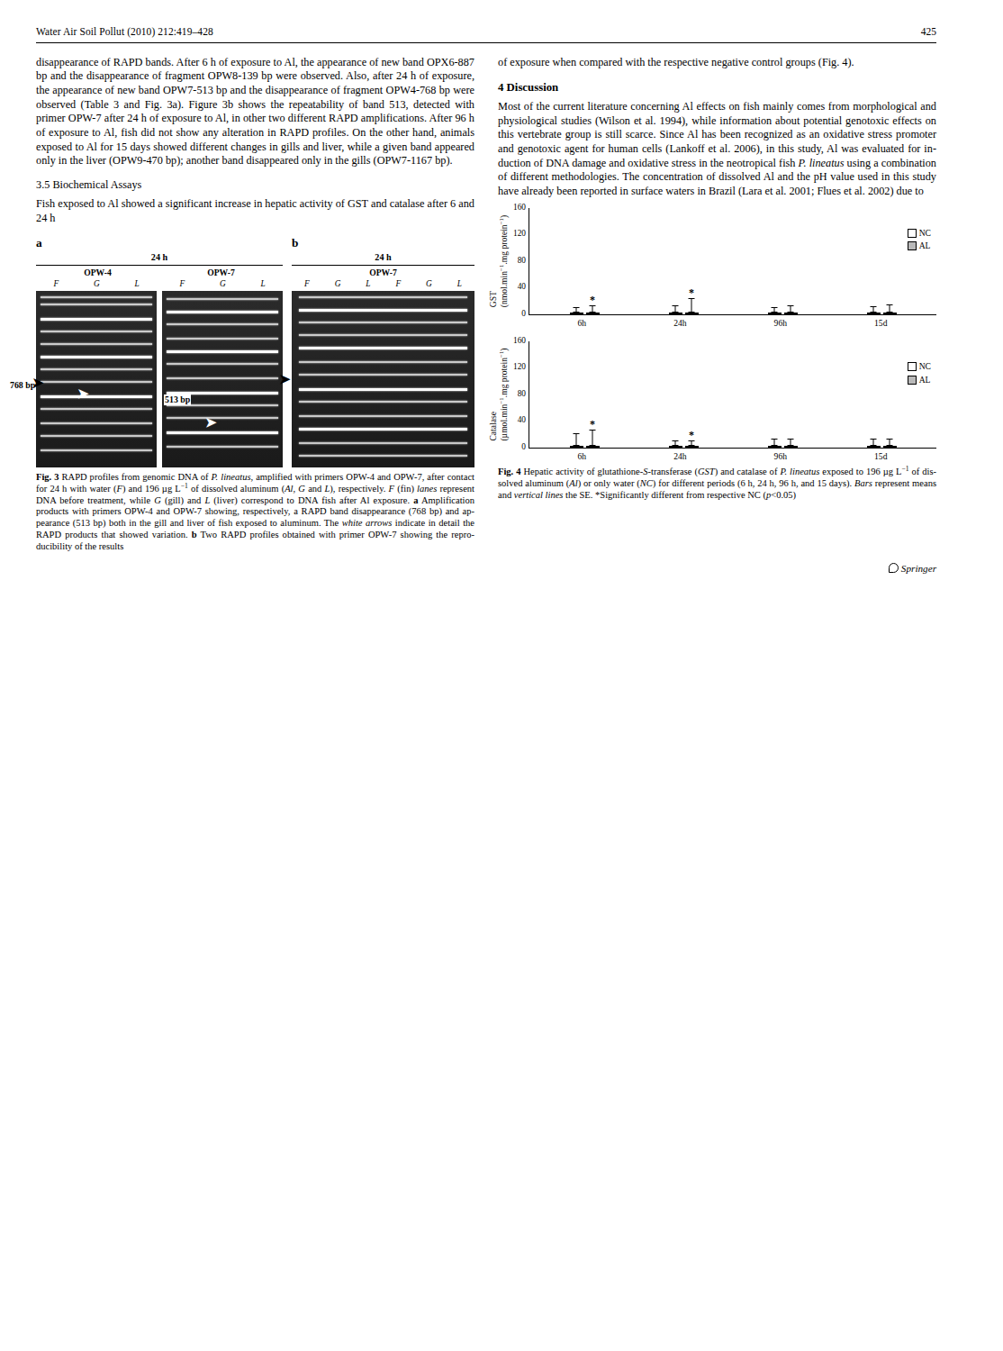Water Air Soil Pollut (2010) 212:419–428 425
disappearance of RAPD bands. After 6 h of exposure to Al, the appearance of new band OPX6-887 bp and the disappearance of fragment OPW8-139 bp were observed. Also, after 24 h of exposure, the appearance of new band OPW7-513 bp and the disappearance of fragment OPW4-768 bp were observed (Table 3 and Fig. 3a). Figure 3b shows the repeatability of band 513, detected with primer OPW-7 after 24 h of exposure to Al, in other two different RAPD amplifications. After 96 h of exposure to Al, fish did not show any alteration in RAPD profiles. On the other hand, animals exposed to Al for 15 days showed different changes in gills and liver, while a given band appeared only in the liver (OPW9-470 bp); another band disappeared only in the gills (OPW7-1167 bp).
3.5 Biochemical Assays
Fish exposed to Al showed a significant increase in hepatic activity of GST and catalase after 6 and 24 h
a
24 h
OPW-4 OPW-7
FGL
768 bp
➤
➤
FGL
513 bp
➤
b
24 h
OPW-7
FGLFGL
➤
Fig. 3 RAPD profiles from genomic DNA of P. lineatus, amplified with primers OPW-4 and OPW-7, after contact for 24 h with water (F) and 196 µg L−1 of dissolved aluminum (Al, G and L), respectively. F (fin) lanes represent DNA before treatment, while G (gill) and L (liver) correspond to DNA fish after Al exposure. a Amplification products with primers OPW-4 and OPW-7 showing, respectively, a RAPD band disappearance (768 bp) and appearance (513 bp) both in the gill and liver of fish exposed to aluminum. The white arrows indicate in detail the RAPD products that showed variation. b Two RAPD profiles obtained with primer OPW-7 showing the reproducibility of the results
of exposure when compared with the respective negative control groups (Fig. 4).
4 Discussion
Most of the current literature concerning Al effects on fish mainly comes from morphological and physiological studies (Wilson et al. 1994), while information about potential genotoxic effects on this vertebrate group is still scarce. Since Al has been recognized as an oxidative stress promoter and genotoxic agent for human cells (Lankoff et al. 2006), in this study, Al was evaluated for induction of DNA damage and oxidative stress in the neotropical fish P. lineatus using a combination of different methodologies. The concentration of dissolved Al and the pH value used in this study have already been reported in surface waters in Brazil (Lara et al. 2001; Flues et al. 2002) due to
GST
(nmol.min−1.mg protein−1)
160 120 80 40 0
NC
AL
*
*
6h 24h 96h 15d
Catalase
(µmol.min−1.mg protein−1)
160 120 80 40 0
NC
AL
*
*
6h 24h 96h 15d
Fig. 4 Hepatic activity of glutathione-S-transferase (GST) and catalase of P. lineatus exposed to 196 µg L−1 of dissolved aluminum (Al) or only water (NC) for different periods (6 h, 24 h, 96 h, and 15 days). Bars represent means and vertical lines the SE. *Significantly different from respective NC (p<0.05)
Springer